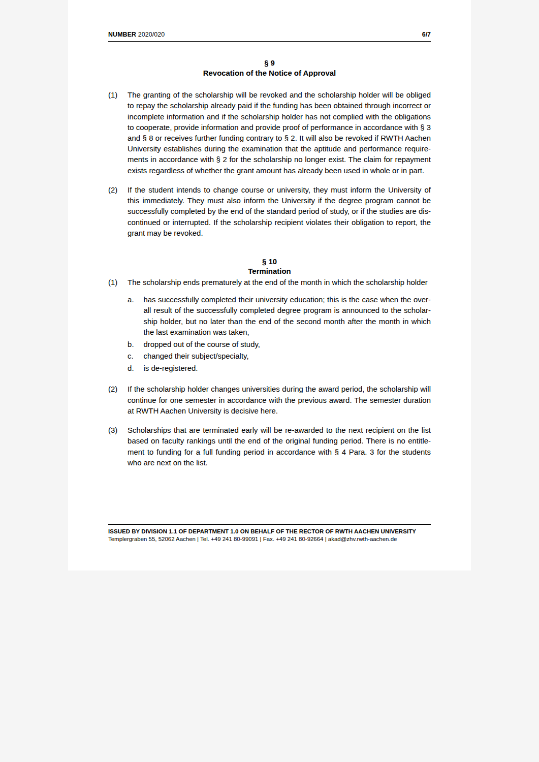NUMBER 2020/020
6/7
§ 9 Revocation of the Notice of Approval
(1)
The granting of the scholarship will be revoked and the scholarship holder will be obliged to repay the scholarship already paid if the funding has been obtained through incorrect or incomplete information and if the scholarship holder has not complied with the obligations to cooperate, provide information and provide proof of performance in accordance with § 3 and § 8 or receives further funding contrary to § 2. It will also be revoked if RWTH Aachen University establishes during the examination that the aptitude and performance requirements in accordance with § 2 for the scholarship no longer exist. The claim for repayment exists regardless of whether the grant amount has already been used in whole or in part.
(2)
If the student intends to change course or university, they must inform the University of this immediately. They must also inform the University if the degree program cannot be successfully completed by the end of the standard period of study, or if the studies are discontinued or interrupted. If the scholarship recipient violates their obligation to report, the grant may be revoked.
§ 10 Termination
(1)
The scholarship ends prematurely at the end of the month in which the scholarship holder
a. has successfully completed their university education; this is the case when the overall result of the successfully completed degree program is announced to the scholarship holder, but no later than the end of the second month after the month in which the last examination was taken,
b. dropped out of the course of study,
c. changed their subject/specialty,
d. is de-registered.
(2)
If the scholarship holder changes universities during the award period, the scholarship will continue for one semester in accordance with the previous award. The semester duration at RWTH Aachen University is decisive here.
(3)
Scholarships that are terminated early will be re-awarded to the next recipient on the list based on faculty rankings until the end of the original funding period. There is no entitlement to funding for a full funding period in accordance with § 4 Para. 3 for the students who are next on the list.
ISSUED BY DIVISION 1.1 OF DEPARTMENT 1.0 ON BEHALF OF THE RECTOR OF RWTH AACHEN UNIVERSITY
Templergraben 55, 52062 Aachen | Tel. +49 241 80-99091 | Fax. +49 241 80-92664 | akad@zhv.rwth-aachen.de